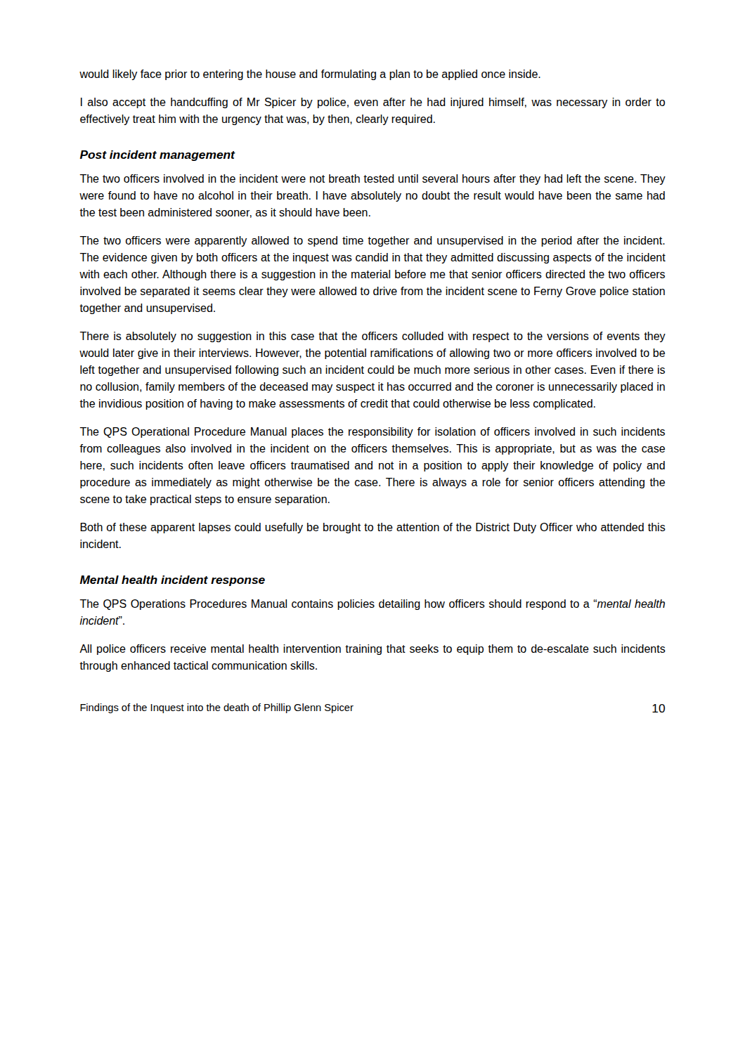would likely face prior to entering the house and formulating a plan to be applied once inside.
I also accept the handcuffing of Mr Spicer by police, even after he had injured himself, was necessary in order to effectively treat him with the urgency that was, by then, clearly required.
Post incident management
The two officers involved in the incident were not breath tested until several hours after they had left the scene. They were found to have no alcohol in their breath. I have absolutely no doubt the result would have been the same had the test been administered sooner, as it should have been.
The two officers were apparently allowed to spend time together and unsupervised in the period after the incident. The evidence given by both officers at the inquest was candid in that they admitted discussing aspects of the incident with each other. Although there is a suggestion in the material before me that senior officers directed the two officers involved be separated it seems clear they were allowed to drive from the incident scene to Ferny Grove police station together and unsupervised.
There is absolutely no suggestion in this case that the officers colluded with respect to the versions of events they would later give in their interviews. However, the potential ramifications of allowing two or more officers involved to be left together and unsupervised following such an incident could be much more serious in other cases. Even if there is no collusion, family members of the deceased may suspect it has occurred and the coroner is unnecessarily placed in the invidious position of having to make assessments of credit that could otherwise be less complicated.
The QPS Operational Procedure Manual places the responsibility for isolation of officers involved in such incidents from colleagues also involved in the incident on the officers themselves. This is appropriate, but as was the case here, such incidents often leave officers traumatised and not in a position to apply their knowledge of policy and procedure as immediately as might otherwise be the case. There is always a role for senior officers attending the scene to take practical steps to ensure separation.
Both of these apparent lapses could usefully be brought to the attention of the District Duty Officer who attended this incident.
Mental health incident response
The QPS Operations Procedures Manual contains policies detailing how officers should respond to a “mental health incident”.
All police officers receive mental health intervention training that seeks to equip them to de-escalate such incidents through enhanced tactical communication skills.
10 Findings of the Inquest into the death of Phillip Glenn Spicer